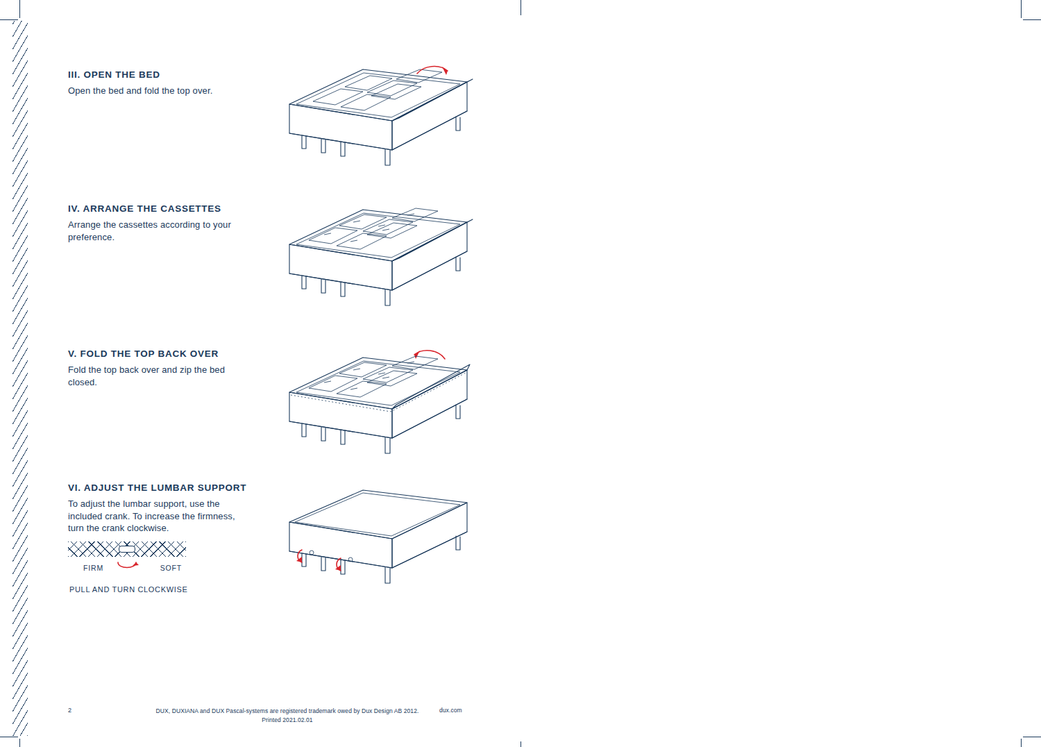III. Open the bed
Open the bed and fold the top over.
IV. Arrange the cassettes
Arrange the cassettes according to your preference.
V. Fold the top back over
Fold the top back over and zip the bed closed.
VI. Adjust the lumbar support
To adjust the lumbar support, use the included crank. To increase the firmness, turn the crank clockwise.
FIRM SOFT
PULL AND TURN CLOCKWISE
2 DUX, DUXIANA and DUX Pascal-systems are registered trademark owed by Dux Design AB 2012.
Printed 2021.02.01 dux.com